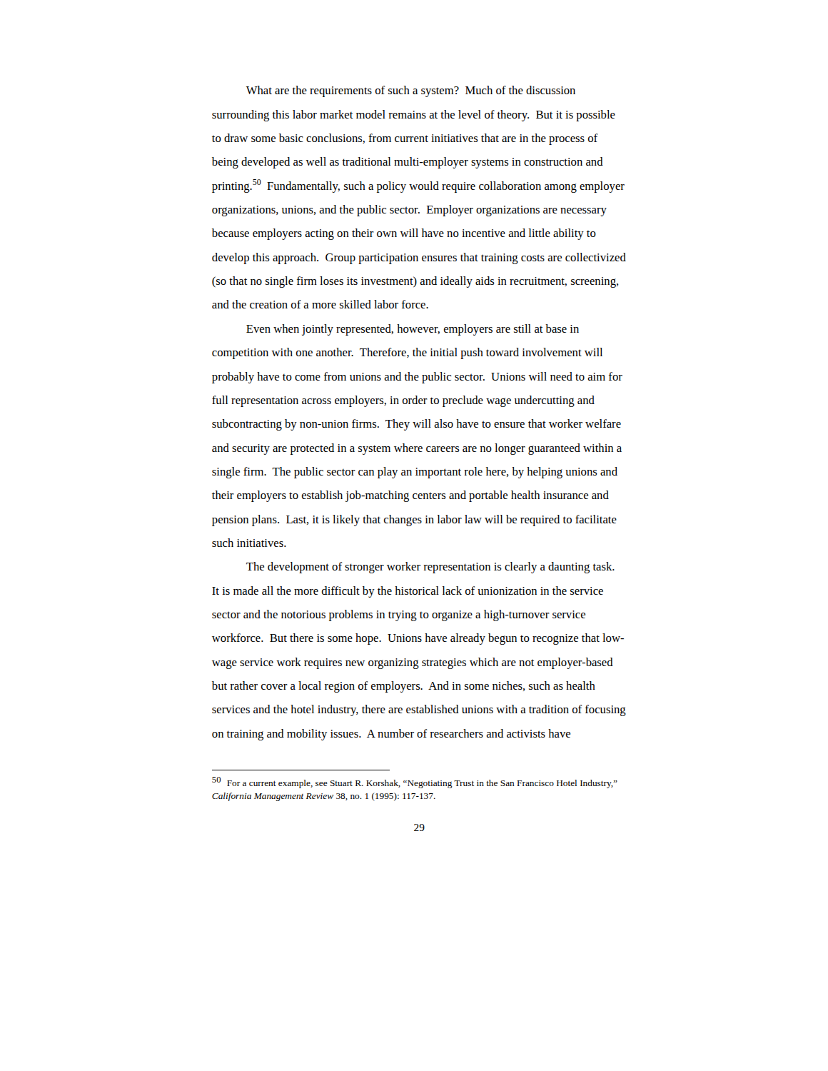What are the requirements of such a system? Much of the discussion surrounding this labor market model remains at the level of theory. But it is possible to draw some basic conclusions, from current initiatives that are in the process of being developed as well as traditional multi-employer systems in construction and printing.50 Fundamentally, such a policy would require collaboration among employer organizations, unions, and the public sector. Employer organizations are necessary because employers acting on their own will have no incentive and little ability to develop this approach. Group participation ensures that training costs are collectivized (so that no single firm loses its investment) and ideally aids in recruitment, screening, and the creation of a more skilled labor force.
Even when jointly represented, however, employers are still at base in competition with one another. Therefore, the initial push toward involvement will probably have to come from unions and the public sector. Unions will need to aim for full representation across employers, in order to preclude wage undercutting and subcontracting by non-union firms. They will also have to ensure that worker welfare and security are protected in a system where careers are no longer guaranteed within a single firm. The public sector can play an important role here, by helping unions and their employers to establish job-matching centers and portable health insurance and pension plans. Last, it is likely that changes in labor law will be required to facilitate such initiatives.
The development of stronger worker representation is clearly a daunting task. It is made all the more difficult by the historical lack of unionization in the service sector and the notorious problems in trying to organize a high-turnover service workforce. But there is some hope. Unions have already begun to recognize that low-wage service work requires new organizing strategies which are not employer-based but rather cover a local region of employers. And in some niches, such as health services and the hotel industry, there are established unions with a tradition of focusing on training and mobility issues. A number of researchers and activists have
50 For a current example, see Stuart R. Korshak, “Negotiating Trust in the San Francisco Hotel Industry,” California Management Review 38, no. 1 (1995): 117-137.
29